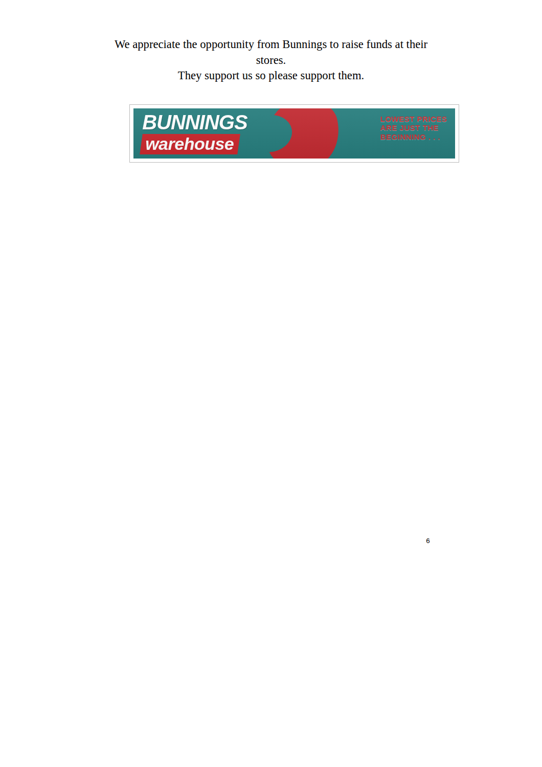We appreciate the opportunity from Bunnings to raise funds at their stores.
They support us so please support them.
BUNNINGS
warehouse
LOWEST PRICES
ARE JUST THE
BEGINNING . . .
6